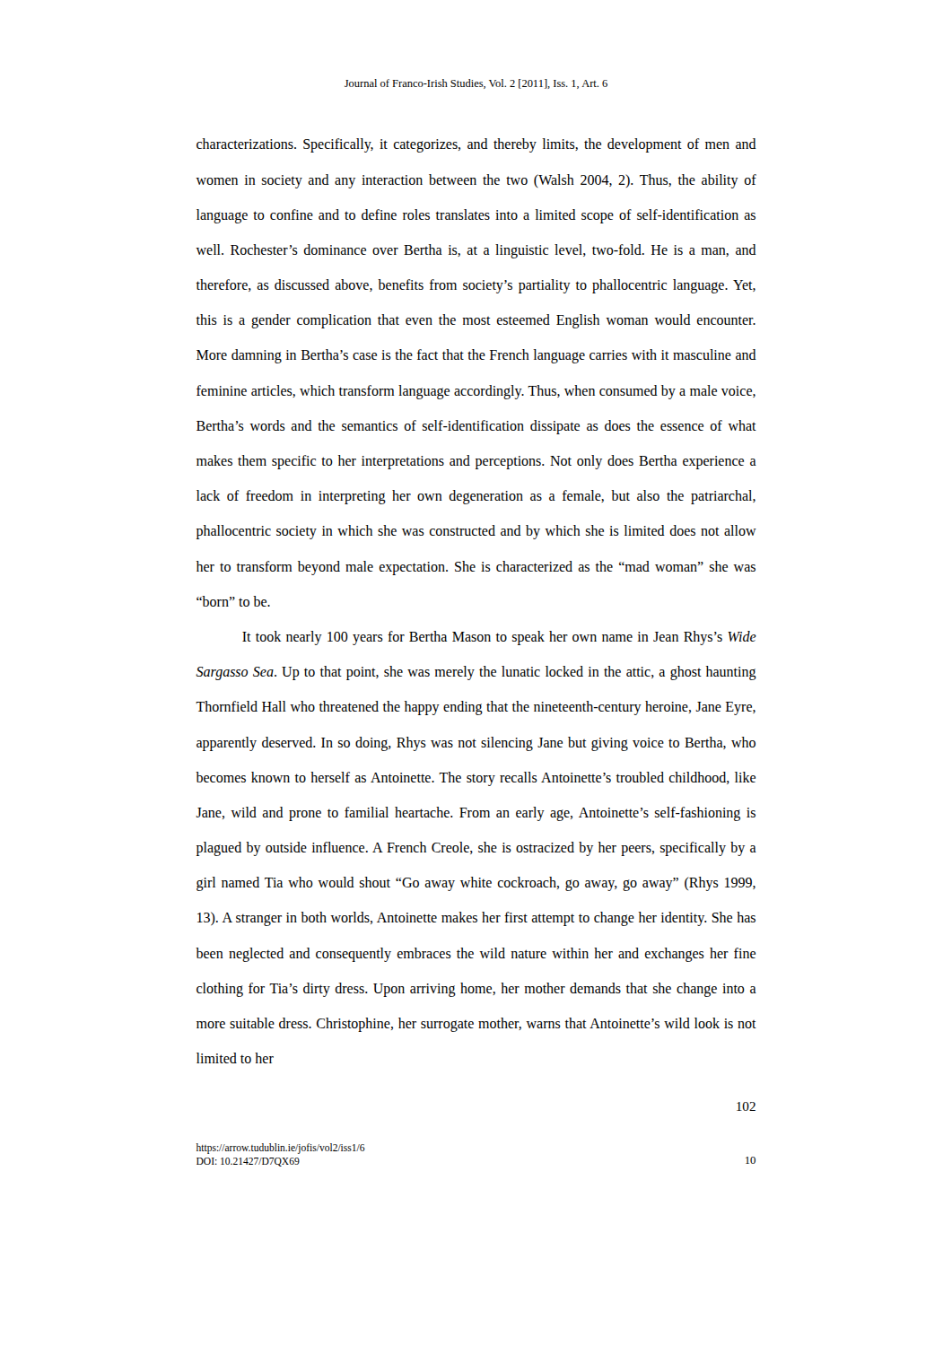Journal of Franco-Irish Studies, Vol. 2 [2011], Iss. 1, Art. 6
characterizations. Specifically, it categorizes, and thereby limits, the development of men and women in society and any interaction between the two (Walsh 2004, 2). Thus, the ability of language to confine and to define roles translates into a limited scope of self-identification as well. Rochester’s dominance over Bertha is, at a linguistic level, two-fold. He is a man, and therefore, as discussed above, benefits from society’s partiality to phallocentric language. Yet, this is a gender complication that even the most esteemed English woman would encounter. More damning in Bertha’s case is the fact that the French language carries with it masculine and feminine articles, which transform language accordingly. Thus, when consumed by a male voice, Bertha’s words and the semantics of self-identification dissipate as does the essence of what makes them specific to her interpretations and perceptions. Not only does Bertha experience a lack of freedom in interpreting her own degeneration as a female, but also the patriarchal, phallocentric society in which she was constructed and by which she is limited does not allow her to transform beyond male expectation. She is characterized as the “mad woman” she was “born” to be.
It took nearly 100 years for Bertha Mason to speak her own name in Jean Rhys’s Wide Sargasso Sea. Up to that point, she was merely the lunatic locked in the attic, a ghost haunting Thornfield Hall who threatened the happy ending that the nineteenth-century heroine, Jane Eyre, apparently deserved. In so doing, Rhys was not silencing Jane but giving voice to Bertha, who becomes known to herself as Antoinette. The story recalls Antoinette’s troubled childhood, like Jane, wild and prone to familial heartache. From an early age, Antoinette’s self-fashioning is plagued by outside influence. A French Creole, she is ostracized by her peers, specifically by a girl named Tia who would shout “Go away white cockroach, go away, go away” (Rhys 1999, 13). A stranger in both worlds, Antoinette makes her first attempt to change her identity. She has been neglected and consequently embraces the wild nature within her and exchanges her fine clothing for Tia’s dirty dress. Upon arriving home, her mother demands that she change into a more suitable dress. Christophine, her surrogate mother, warns that Antoinette’s wild look is not limited to her
102
https://arrow.tudublin.ie/jofis/vol2/iss1/6
DOI: 10.21427/D7QX69
10